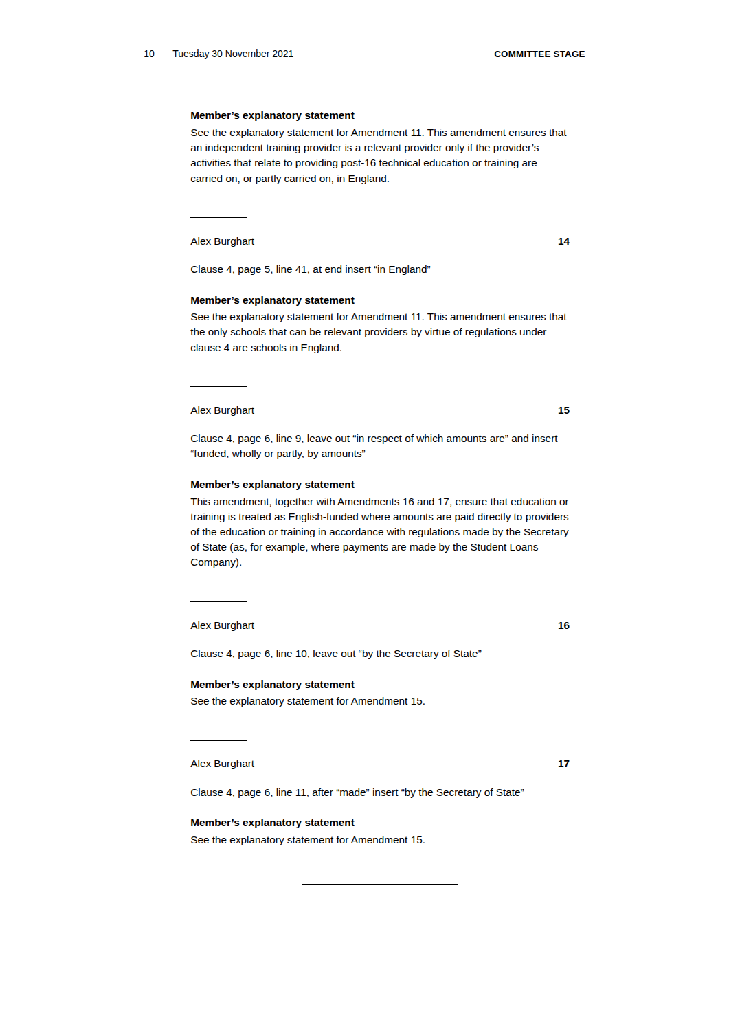10 Tuesday 30 November 2021
Committee Stage
Member’s explanatory statement
See the explanatory statement for Amendment 11. This amendment ensures that an independent training provider is a relevant provider only if the provider’s activities that relate to providing post-16 technical education or training are carried on, or partly carried on, in England.
Alex Burghart 14
Clause 4, page 5, line 41, at end insert “in England”
Member’s explanatory statement
See the explanatory statement for Amendment 11. This amendment ensures that the only schools that can be relevant providers by virtue of regulations under clause 4 are schools in England.
Alex Burghart 15
Clause 4, page 6, line 9, leave out “in respect of which amounts are” and insert “funded, wholly or partly, by amounts”
Member’s explanatory statement
This amendment, together with Amendments 16 and 17, ensure that education or training is treated as English-funded where amounts are paid directly to providers of the education or training in accordance with regulations made by the Secretary of State (as, for example, where payments are made by the Student Loans Company).
Alex Burghart 16
Clause 4, page 6, line 10, leave out “by the Secretary of State”
Member’s explanatory statement
See the explanatory statement for Amendment 15.
Alex Burghart 17
Clause 4, page 6, line 11, after “made” insert “by the Secretary of State”
Member’s explanatory statement
See the explanatory statement for Amendment 15.